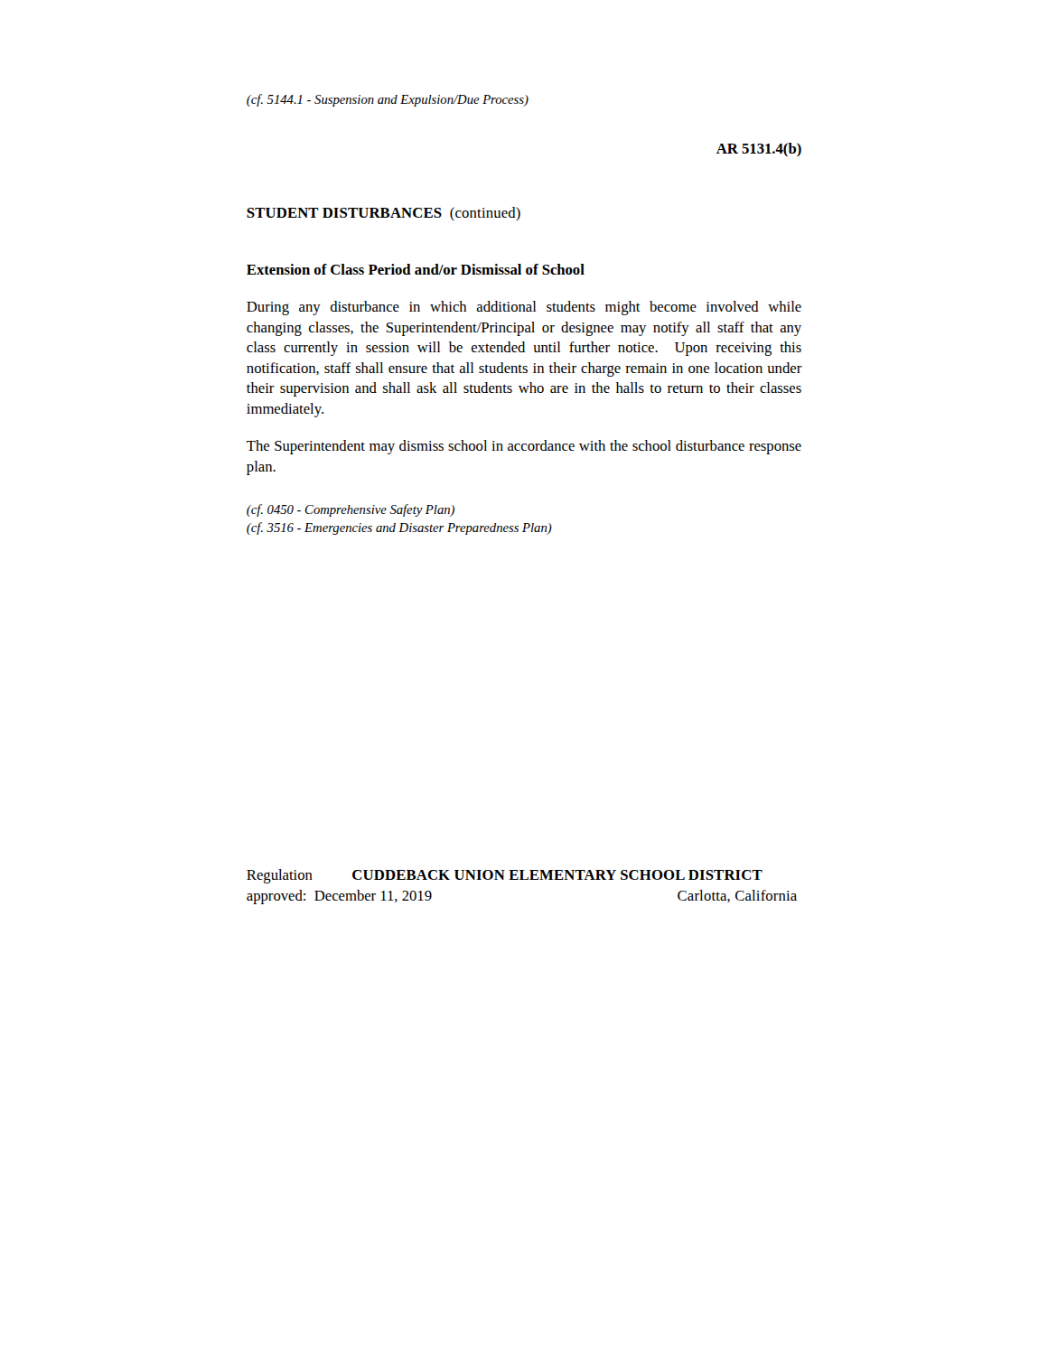(cf. 5144.1 - Suspension and Expulsion/Due Process)
AR 5131.4(b)
STUDENT DISTURBANCES (continued)
Extension of Class Period and/or Dismissal of School
During any disturbance in which additional students might become involved while changing classes, the Superintendent/Principal or designee may notify all staff that any class currently in session will be extended until further notice. Upon receiving this notification, staff shall ensure that all students in their charge remain in one location under their supervision and shall ask all students who are in the halls to return to their classes immediately.
The Superintendent may dismiss school in accordance with the school disturbance response plan.
(cf. 0450 - Comprehensive Safety Plan)
(cf. 3516 - Emergencies and Disaster Preparedness Plan)
Regulation CUDDEBACK UNION ELEMENTARY SCHOOL DISTRICT
approved: December 11, 2019 Carlotta, California